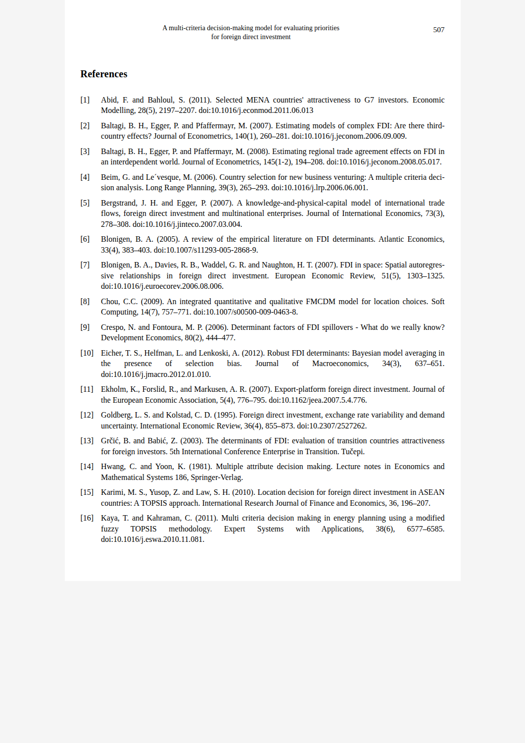A multi-criteria decision-making model for evaluating priorities
for foreign direct investment
507
References
[1] Abid, F. and Bahloul, S. (2011). Selected MENA countries' attractiveness to G7 investors. Economic Modelling, 28(5), 2197–2207. doi:10.1016/j.econmod.2011.06.013
[2] Baltagi, B. H., Egger, P. and Pfaffermayr, M. (2007). Estimating models of complex FDI: Are there third-country effects? Journal of Econometrics, 140(1), 260–281. doi:10.1016/j.jeconom.2006.09.009.
[3] Baltagi, B. H., Egger, P. and Pfaffermayr, M. (2008). Estimating regional trade agreement effects on FDI in an interdependent world. Journal of Econometrics, 145(1-2), 194–208. doi:10.1016/j.jeconom.2008.05.017.
[4] Beim, G. and Le´vesque, M. (2006). Country selection for new business venturing: A multiple criteria decision analysis. Long Range Planning, 39(3), 265–293. doi:10.1016/j.lrp.2006.06.001.
[5] Bergstrand, J. H. and Egger, P. (2007). A knowledge-and-physical-capital model of international trade flows, foreign direct investment and multinational enterprises. Journal of International Economics, 73(3), 278–308. doi:10.1016/j.jinteco.2007.03.004.
[6] Blonigen, B. A. (2005). A review of the empirical literature on FDI determinants. Atlantic Economics, 33(4), 383–403. doi:10.1007/s11293-005-2868-9.
[7] Blonigen, B. A., Davies, R. B., Waddel, G. R. and Naughton, H. T. (2007). FDI in space: Spatial autoregressive relationships in foreign direct investment. European Economic Review, 51(5), 1303–1325. doi:10.1016/j.euroecorev.2006.08.006.
[8] Chou, C.C. (2009). An integrated quantitative and qualitative FMCDM model for location choices. Soft Computing, 14(7), 757–771. doi:10.1007/s00500-009-0463-8.
[9] Crespo, N. and Fontoura, M. P. (2006). Determinant factors of FDI spillovers - What do we really know? Development Economics, 80(2), 444–477.
[10] Eicher, T. S., Helfman, L. and Lenkoski, A. (2012). Robust FDI determinants: Bayesian model averaging in the presence of selection bias. Journal of Macroeconomics, 34(3), 637–651. doi:10.1016/j.jmacro.2012.01.010.
[11] Ekholm, K., Forslid, R., and Markusen, A. R. (2007). Export-platform foreign direct investment. Journal of the European Economic Association, 5(4), 776–795. doi:10.1162/jeea.2007.5.4.776.
[12] Goldberg, L. S. and Kolstad, C. D. (1995). Foreign direct investment, exchange rate variability and demand uncertainty. International Economic Review, 36(4), 855–873. doi:10.2307/2527262.
[13] Grčić, B. and Babić, Z. (2003). The determinants of FDI: evaluation of transition countries attractiveness for foreign investors. 5th International Conference Enterprise in Transition. Tučepi.
[14] Hwang, C. and Yoon, K. (1981). Multiple attribute decision making. Lecture notes in Economics and Mathematical Systems 186, Springer-Verlag.
[15] Karimi, M. S., Yusop, Z. and Law, S. H. (2010). Location decision for foreign direct investment in ASEAN countries: A TOPSIS approach. International Research Journal of Finance and Economics, 36, 196–207.
[16] Kaya, T. and Kahraman, C. (2011). Multi criteria decision making in energy planning using a modified fuzzy TOPSIS methodology. Expert Systems with Applications, 38(6), 6577–6585. doi:10.1016/j.eswa.2010.11.081.